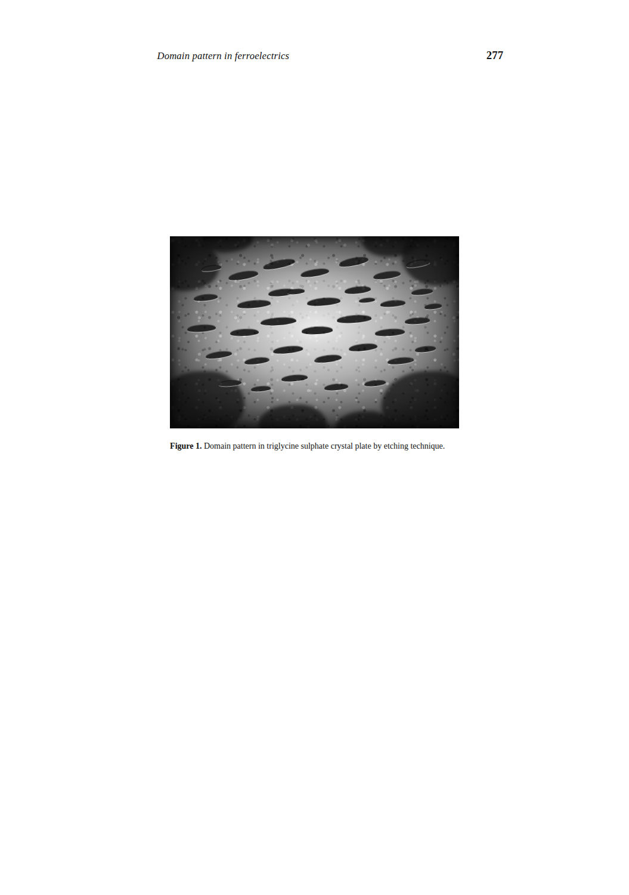Domain pattern in ferroelectrics
277
Figure 1. Domain pattern in triglycine sulphate crystal plate by etching technique.